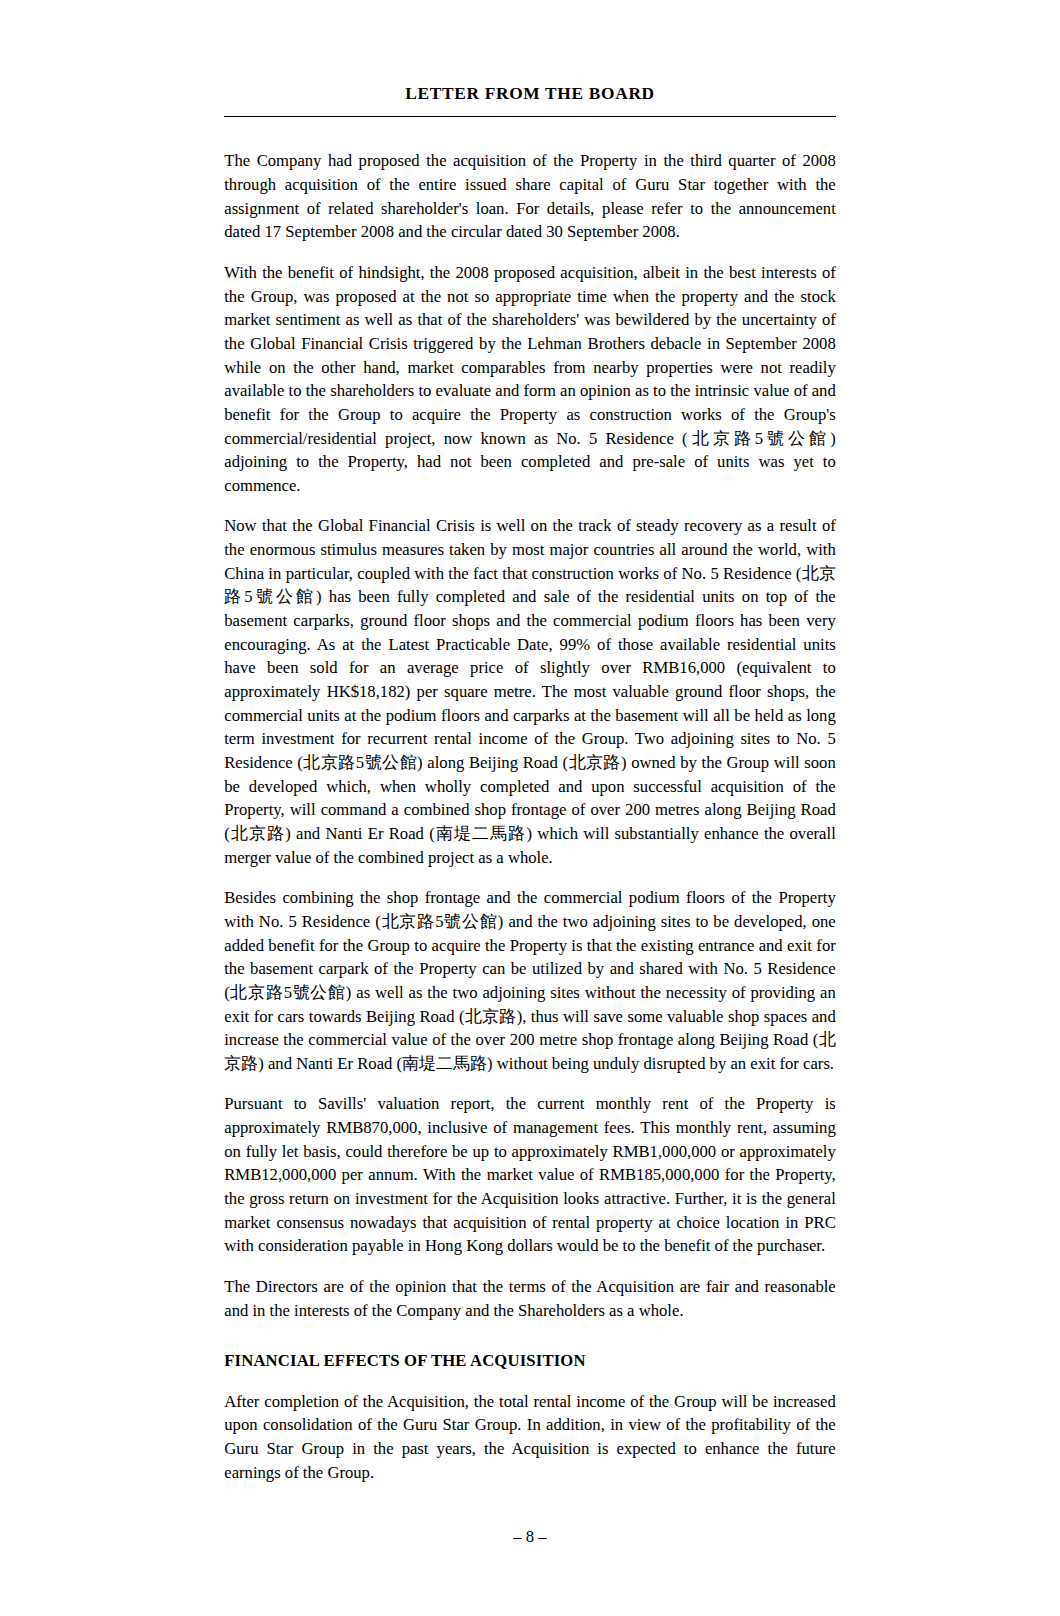LETTER FROM THE BOARD
The Company had proposed the acquisition of the Property in the third quarter of 2008 through acquisition of the entire issued share capital of Guru Star together with the assignment of related shareholder's loan. For details, please refer to the announcement dated 17 September 2008 and the circular dated 30 September 2008.
With the benefit of hindsight, the 2008 proposed acquisition, albeit in the best interests of the Group, was proposed at the not so appropriate time when the property and the stock market sentiment as well as that of the shareholders' was bewildered by the uncertainty of the Global Financial Crisis triggered by the Lehman Brothers debacle in September 2008 while on the other hand, market comparables from nearby properties were not readily available to the shareholders to evaluate and form an opinion as to the intrinsic value of and benefit for the Group to acquire the Property as construction works of the Group's commercial/residential project, now known as No. 5 Residence (北京路5號公館) adjoining to the Property, had not been completed and pre-sale of units was yet to commence.
Now that the Global Financial Crisis is well on the track of steady recovery as a result of the enormous stimulus measures taken by most major countries all around the world, with China in particular, coupled with the fact that construction works of No. 5 Residence (北京路5號公館) has been fully completed and sale of the residential units on top of the basement carparks, ground floor shops and the commercial podium floors has been very encouraging. As at the Latest Practicable Date, 99% of those available residential units have been sold for an average price of slightly over RMB16,000 (equivalent to approximately HK$18,182) per square metre. The most valuable ground floor shops, the commercial units at the podium floors and carparks at the basement will all be held as long term investment for recurrent rental income of the Group. Two adjoining sites to No. 5 Residence (北京路5號公館) along Beijing Road (北京路) owned by the Group will soon be developed which, when wholly completed and upon successful acquisition of the Property, will command a combined shop frontage of over 200 metres along Beijing Road (北京路) and Nanti Er Road (南堤二馬路) which will substantially enhance the overall merger value of the combined project as a whole.
Besides combining the shop frontage and the commercial podium floors of the Property with No. 5 Residence (北京路5號公館) and the two adjoining sites to be developed, one added benefit for the Group to acquire the Property is that the existing entrance and exit for the basement carpark of the Property can be utilized by and shared with No. 5 Residence (北京路5號公館) as well as the two adjoining sites without the necessity of providing an exit for cars towards Beijing Road (北京路), thus will save some valuable shop spaces and increase the commercial value of the over 200 metre shop frontage along Beijing Road (北京路) and Nanti Er Road (南堤二馬路) without being unduly disrupted by an exit for cars.
Pursuant to Savills' valuation report, the current monthly rent of the Property is approximately RMB870,000, inclusive of management fees. This monthly rent, assuming on fully let basis, could therefore be up to approximately RMB1,000,000 or approximately RMB12,000,000 per annum. With the market value of RMB185,000,000 for the Property, the gross return on investment for the Acquisition looks attractive. Further, it is the general market consensus nowadays that acquisition of rental property at choice location in PRC with consideration payable in Hong Kong dollars would be to the benefit of the purchaser.
The Directors are of the opinion that the terms of the Acquisition are fair and reasonable and in the interests of the Company and the Shareholders as a whole.
FINANCIAL EFFECTS OF THE ACQUISITION
After completion of the Acquisition, the total rental income of the Group will be increased upon consolidation of the Guru Star Group. In addition, in view of the profitability of the Guru Star Group in the past years, the Acquisition is expected to enhance the future earnings of the Group.
– 8 –